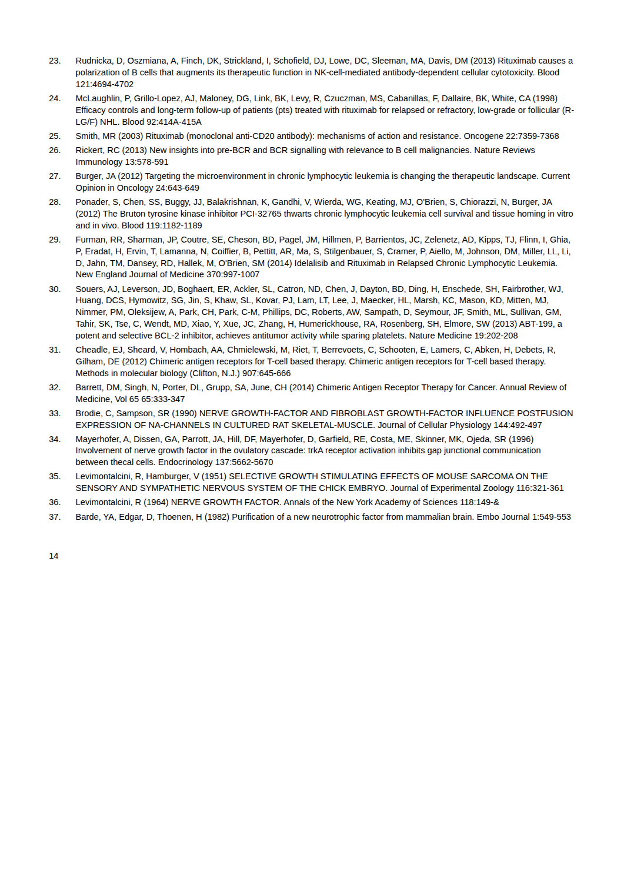23. Rudnicka, D, Oszmiana, A, Finch, DK, Strickland, I, Schofield, DJ, Lowe, DC, Sleeman, MA, Davis, DM (2013) Rituximab causes a polarization of B cells that augments its therapeutic function in NK-cell-mediated antibody-dependent cellular cytotoxicity. Blood 121:4694-4702
24. McLaughlin, P, Grillo-Lopez, AJ, Maloney, DG, Link, BK, Levy, R, Czuczman, MS, Cabanillas, F, Dallaire, BK, White, CA (1998) Efficacy controls and long-term follow-up of patients (pts) treated with rituximab for relapsed or refractory, low-grade or follicular (R-LG/F) NHL. Blood 92:414A-415A
25. Smith, MR (2003) Rituximab (monoclonal anti-CD20 antibody): mechanisms of action and resistance. Oncogene 22:7359-7368
26. Rickert, RC (2013) New insights into pre-BCR and BCR signalling with relevance to B cell malignancies. Nature Reviews Immunology 13:578-591
27. Burger, JA (2012) Targeting the microenvironment in chronic lymphocytic leukemia is changing the therapeutic landscape. Current Opinion in Oncology 24:643-649
28. Ponader, S, Chen, SS, Buggy, JJ, Balakrishnan, K, Gandhi, V, Wierda, WG, Keating, MJ, O'Brien, S, Chiorazzi, N, Burger, JA (2012) The Bruton tyrosine kinase inhibitor PCI-32765 thwarts chronic lymphocytic leukemia cell survival and tissue homing in vitro and in vivo. Blood 119:1182-1189
29. Furman, RR, Sharman, JP, Coutre, SE, Cheson, BD, Pagel, JM, Hillmen, P, Barrientos, JC, Zelenetz, AD, Kipps, TJ, Flinn, I, Ghia, P, Eradat, H, Ervin, T, Lamanna, N, Coiffier, B, Pettitt, AR, Ma, S, Stilgenbauer, S, Cramer, P, Aiello, M, Johnson, DM, Miller, LL, Li, D, Jahn, TM, Dansey, RD, Hallek, M, O'Brien, SM (2014) Idelalisib and Rituximab in Relapsed Chronic Lymphocytic Leukemia. New England Journal of Medicine 370:997-1007
30. Souers, AJ, Leverson, JD, Boghaert, ER, Ackler, SL, Catron, ND, Chen, J, Dayton, BD, Ding, H, Enschede, SH, Fairbrother, WJ, Huang, DCS, Hymowitz, SG, Jin, S, Khaw, SL, Kovar, PJ, Lam, LT, Lee, J, Maecker, HL, Marsh, KC, Mason, KD, Mitten, MJ, Nimmer, PM, Oleksijew, A, Park, CH, Park, C-M, Phillips, DC, Roberts, AW, Sampath, D, Seymour, JF, Smith, ML, Sullivan, GM, Tahir, SK, Tse, C, Wendt, MD, Xiao, Y, Xue, JC, Zhang, H, Humerickhouse, RA, Rosenberg, SH, Elmore, SW (2013) ABT-199, a potent and selective BCL-2 inhibitor, achieves antitumor activity while sparing platelets. Nature Medicine 19:202-208
31. Cheadle, EJ, Sheard, V, Hombach, AA, Chmielewski, M, Riet, T, Berrevoets, C, Schooten, E, Lamers, C, Abken, H, Debets, R, Gilham, DE (2012) Chimeric antigen receptors for T-cell based therapy. Chimeric antigen receptors for T-cell based therapy. Methods in molecular biology (Clifton, N.J.) 907:645-666
32. Barrett, DM, Singh, N, Porter, DL, Grupp, SA, June, CH (2014) Chimeric Antigen Receptor Therapy for Cancer. Annual Review of Medicine, Vol 65 65:333-347
33. Brodie, C, Sampson, SR (1990) NERVE GROWTH-FACTOR AND FIBROBLAST GROWTH-FACTOR INFLUENCE POSTFUSION EXPRESSION OF NA-CHANNELS IN CULTURED RAT SKELETAL-MUSCLE. Journal of Cellular Physiology 144:492-497
34. Mayerhofer, A, Dissen, GA, Parrott, JA, Hill, DF, Mayerhofer, D, Garfield, RE, Costa, ME, Skinner, MK, Ojeda, SR (1996) Involvement of nerve growth factor in the ovulatory cascade: trkA receptor activation inhibits gap junctional communication between thecal cells. Endocrinology 137:5662-5670
35. Levimontalcini, R, Hamburger, V (1951) SELECTIVE GROWTH STIMULATING EFFECTS OF MOUSE SARCOMA ON THE SENSORY AND SYMPATHETIC NERVOUS SYSTEM OF THE CHICK EMBRYO. Journal of Experimental Zoology 116:321-361
36. Levimontalcini, R (1964) NERVE GROWTH FACTOR. Annals of the New York Academy of Sciences 118:149-&
37. Barde, YA, Edgar, D, Thoenen, H (1982) Purification of a new neurotrophic factor from mammalian brain. Embo Journal 1:549-553
14